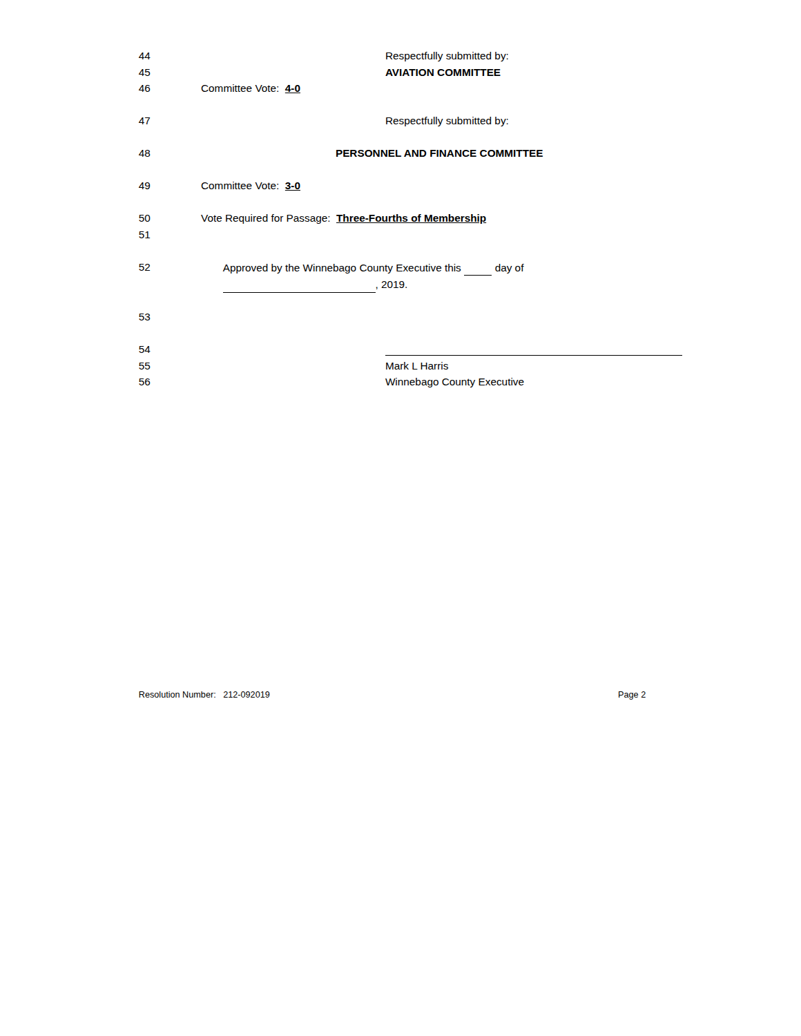| 44 | Respectfully submitted by: |
| 45 | AVIATION COMMITTEE |
| 46 | Committee Vote: 4-0 |
| 47 | Respectfully submitted by: |
| 48 | PERSONNEL AND FINANCE COMMITTEE |
| 49 | Committee Vote: 3-0 |
| 50 | Vote Required for Passage: Three-Fourths of Membership |
| 51 | |
| 52 | Approved by the Winnebago County Executive this day of , 2019. |
| 53 | |
| 54 | |
| 55 | Mark L Harris |
| 56 | Winnebago County Executive |
Resolution Number: 212-092019
Page 2